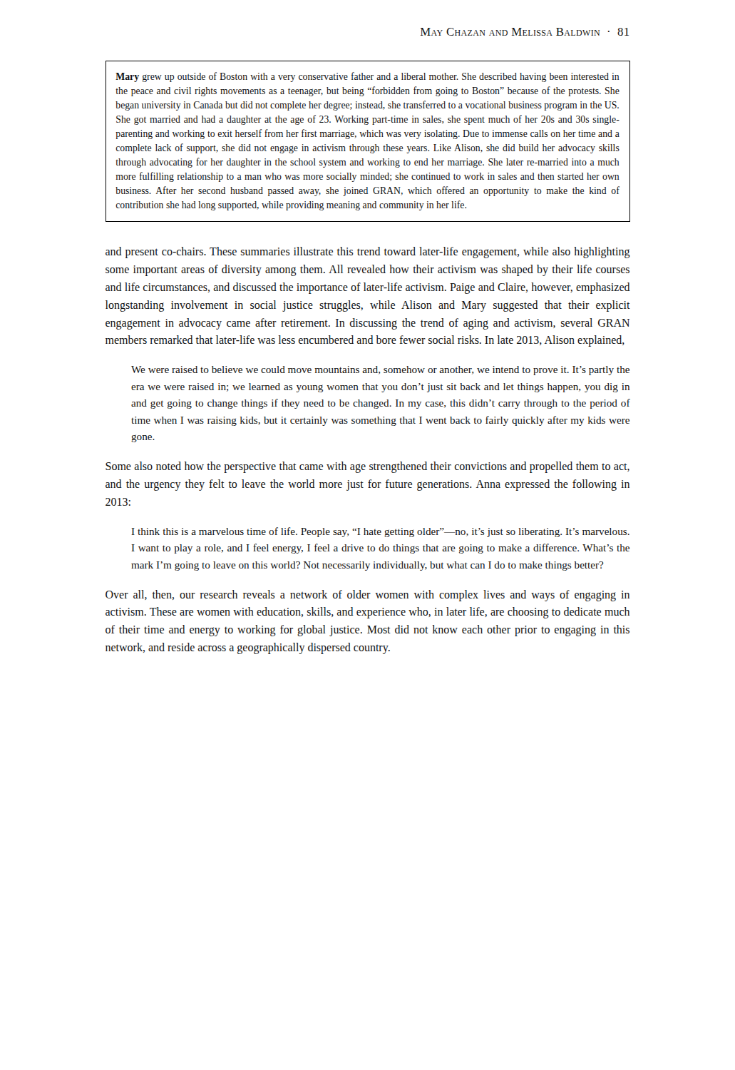May Chazan and Melissa Baldwin · 81
Mary grew up outside of Boston with a very conservative father and a liberal mother. She described having been interested in the peace and civil rights movements as a teenager, but being “forbidden from going to Boston” because of the protests. She began university in Canada but did not complete her degree; instead, she transferred to a vocational business program in the US. She got married and had a daughter at the age of 23. Working part-time in sales, she spent much of her 20s and 30s single-parenting and working to exit herself from her first marriage, which was very isolating. Due to immense calls on her time and a complete lack of support, she did not engage in activism through these years. Like Alison, she did build her advocacy skills through advocating for her daughter in the school system and working to end her marriage. She later re-married into a much more fulfilling relationship to a man who was more socially minded; she continued to work in sales and then started her own business. After her second husband passed away, she joined GRAN, which offered an opportunity to make the kind of contribution she had long supported, while providing meaning and community in her life.
and present co-chairs. These summaries illustrate this trend toward later-life engagement, while also highlighting some important areas of diversity among them. All revealed how their activism was shaped by their life courses and life circumstances, and discussed the importance of later-life activism. Paige and Claire, however, emphasized longstanding involvement in social justice struggles, while Alison and Mary suggested that their explicit engagement in advocacy came after retirement. In discussing the trend of aging and activism, several GRAN members remarked that later-life was less encumbered and bore fewer social risks. In late 2013, Alison explained,
We were raised to believe we could move mountains and, somehow or another, we intend to prove it. It’s partly the era we were raised in; we learned as young women that you don’t just sit back and let things happen, you dig in and get going to change things if they need to be changed. In my case, this didn’t carry through to the period of time when I was raising kids, but it certainly was something that I went back to fairly quickly after my kids were gone.
Some also noted how the perspective that came with age strengthened their convictions and propelled them to act, and the urgency they felt to leave the world more just for future generations. Anna expressed the following in 2013:
I think this is a marvelous time of life. People say, “I hate getting older”—no, it’s just so liberating. It’s marvelous. I want to play a role, and I feel energy, I feel a drive to do things that are going to make a difference. What’s the mark I’m going to leave on this world? Not necessarily individually, but what can I do to make things better?
Over all, then, our research reveals a network of older women with complex lives and ways of engaging in activism. These are women with education, skills, and experience who, in later life, are choosing to dedicate much of their time and energy to working for global justice. Most did not know each other prior to engaging in this network, and reside across a geographically dispersed country.